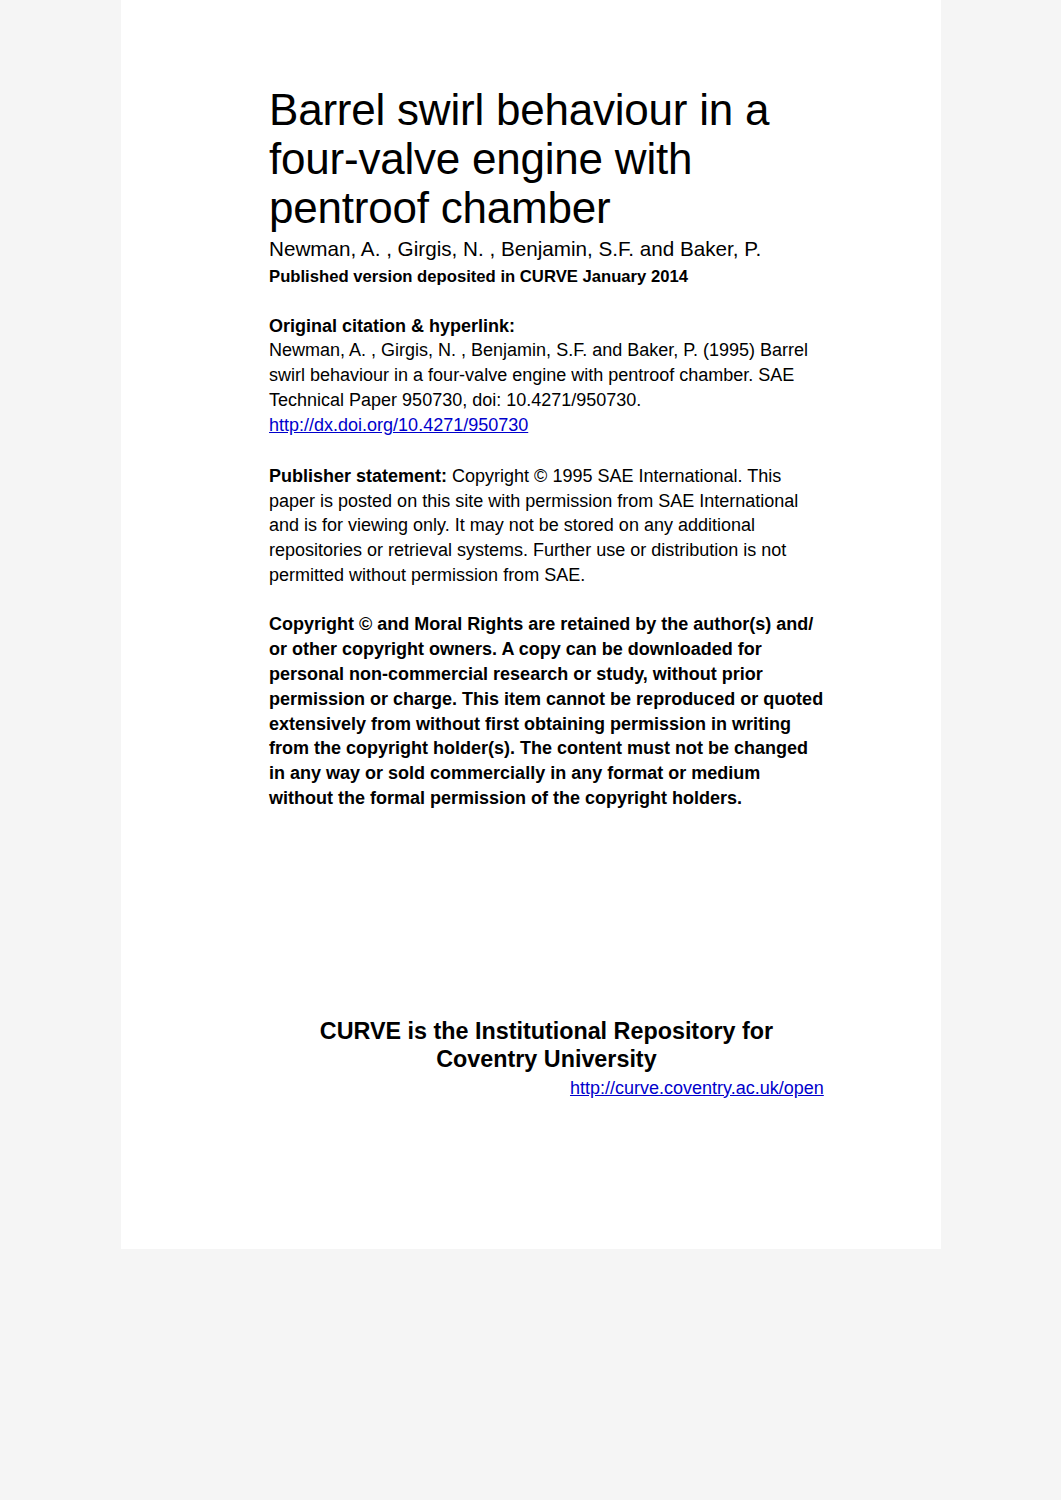Barrel swirl behaviour in a four-valve engine with pentroof chamber
Newman, A. , Girgis, N. , Benjamin, S.F. and Baker, P.
Published version deposited in CURVE January 2014
Original citation & hyperlink:
Newman, A. , Girgis, N. , Benjamin, S.F. and Baker, P. (1995) Barrel swirl behaviour in a four-valve engine with pentroof chamber. SAE Technical Paper 950730, doi: 10.4271/950730.
http://dx.doi.org/10.4271/950730
Publisher statement: Copyright © 1995 SAE International. This paper is posted on this site with permission from SAE International and is for viewing only. It may not be stored on any additional repositories or retrieval systems. Further use or distribution is not permitted without permission from SAE.
Copyright © and Moral Rights are retained by the author(s) and/ or other copyright owners. A copy can be downloaded for personal non-commercial research or study, without prior permission or charge. This item cannot be reproduced or quoted extensively from without first obtaining permission in writing from the copyright holder(s). The content must not be changed in any way or sold commercially in any format or medium without the formal permission of the copyright holders.
CURVE is the Institutional Repository for Coventry University
http://curve.coventry.ac.uk/open